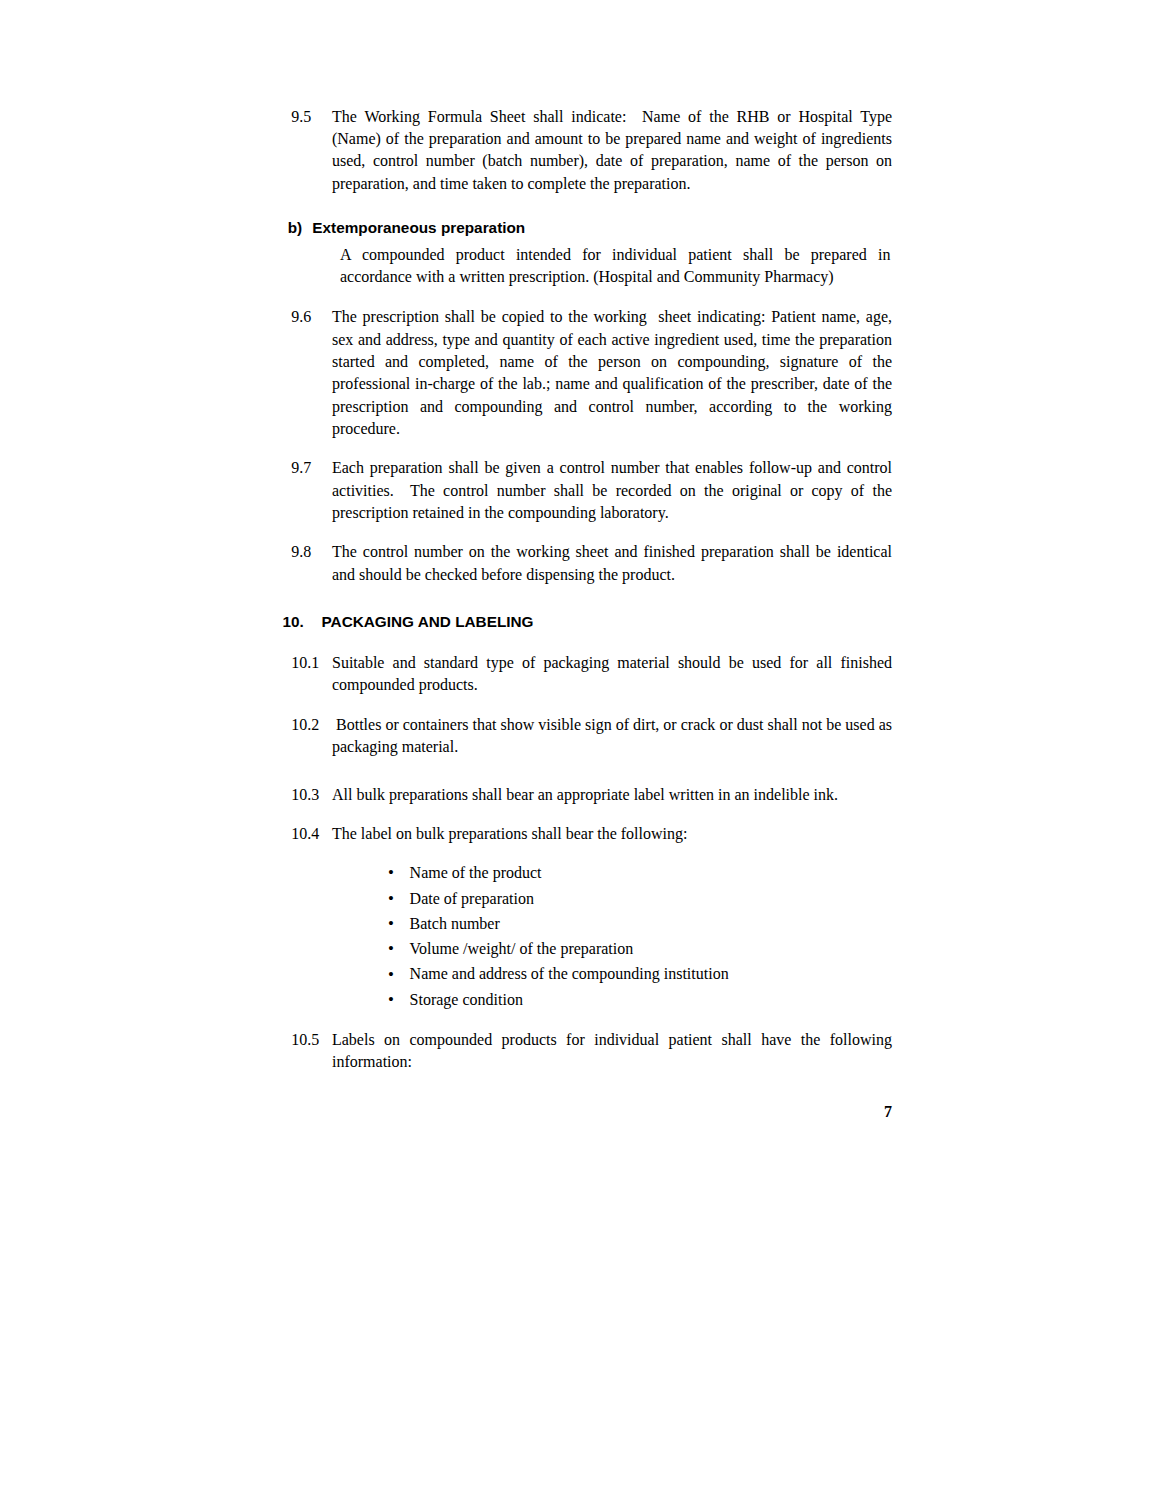9.5
The Working Formula Sheet shall indicate: Name of the RHB or Hospital Type (Name) of the preparation and amount to be prepared name and weight of ingredients used, control number (batch number), date of preparation, name of the person on preparation, and time taken to complete the preparation.
b) Extemporaneous preparation
A compounded product intended for individual patient shall be prepared in accordance with a written prescription. (Hospital and Community Pharmacy)
9.6
The prescription shall be copied to the working sheet indicating: Patient name, age, sex and address, type and quantity of each active ingredient used, time the preparation started and completed, name of the person on compounding, signature of the professional in-charge of the lab.; name and qualification of the prescriber, date of the prescription and compounding and control number, according to the working procedure.
9.7
Each preparation shall be given a control number that enables follow-up and control activities. The control number shall be recorded on the original or copy of the prescription retained in the compounding laboratory.
9.8
The control number on the working sheet and finished preparation shall be identical and should be checked before dispensing the product.
10. PACKAGING AND LABELING
10.1
Suitable and standard type of packaging material should be used for all finished compounded products.
10.2
Bottles or containers that show visible sign of dirt, or crack or dust shall not be used as packaging material.
10.3
All bulk preparations shall bear an appropriate label written in an indelible ink.
10.4
The label on bulk preparations shall bear the following:
Name of the product
Date of preparation
Batch number
Volume /weight/ of the preparation
Name and address of the compounding institution
Storage condition
10.5
Labels on compounded products for individual patient shall have the following information:
7